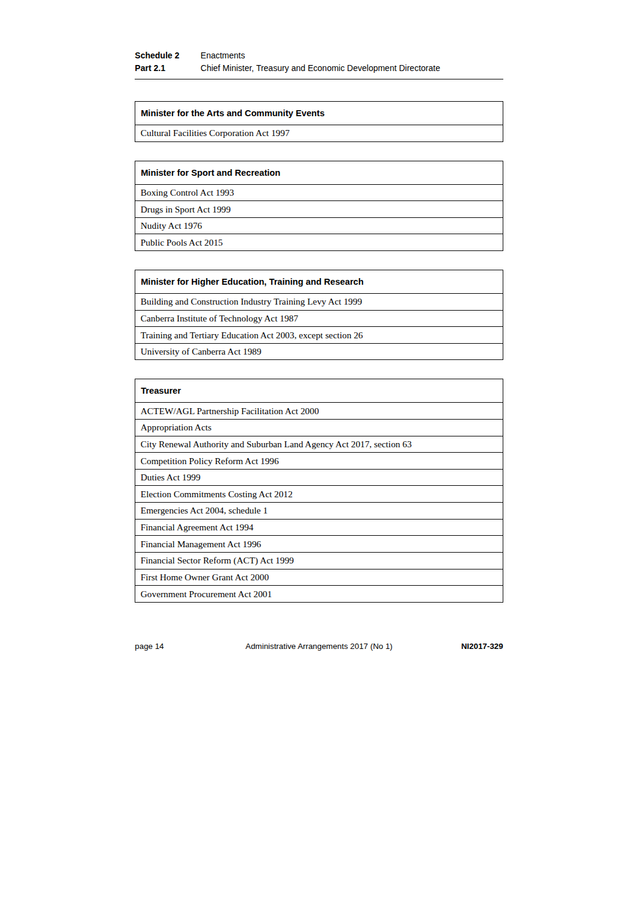Schedule 2
Enactments
Part 2.1
Chief Minister, Treasury and Economic Development Directorate
Minister for the Arts and Community Events
| Cultural Facilities Corporation Act 1997 |
Minister for Sport and Recreation
| Boxing Control Act 1993 |
| Drugs in Sport Act 1999 |
| Nudity Act 1976 |
| Public Pools Act 2015 |
Minister for Higher Education, Training and Research
| Building and Construction Industry Training Levy Act 1999 |
| Canberra Institute of Technology Act 1987 |
| Training and Tertiary Education Act 2003, except section 26 |
| University of Canberra Act 1989 |
Treasurer
| ACTEW/AGL Partnership Facilitation Act 2000 |
| Appropriation Acts |
| City Renewal Authority and Suburban Land Agency Act 2017, section 63 |
| Competition Policy Reform Act 1996 |
| Duties Act 1999 |
| Election Commitments Costing Act 2012 |
| Emergencies Act 2004, schedule 1 |
| Financial Agreement Act 1994 |
| Financial Management Act 1996 |
| Financial Sector Reform (ACT) Act 1999 |
| First Home Owner Grant Act 2000 |
| Government Procurement Act 2001 |
page 14
Administrative Arrangements 2017 (No 1)
NI2017-329